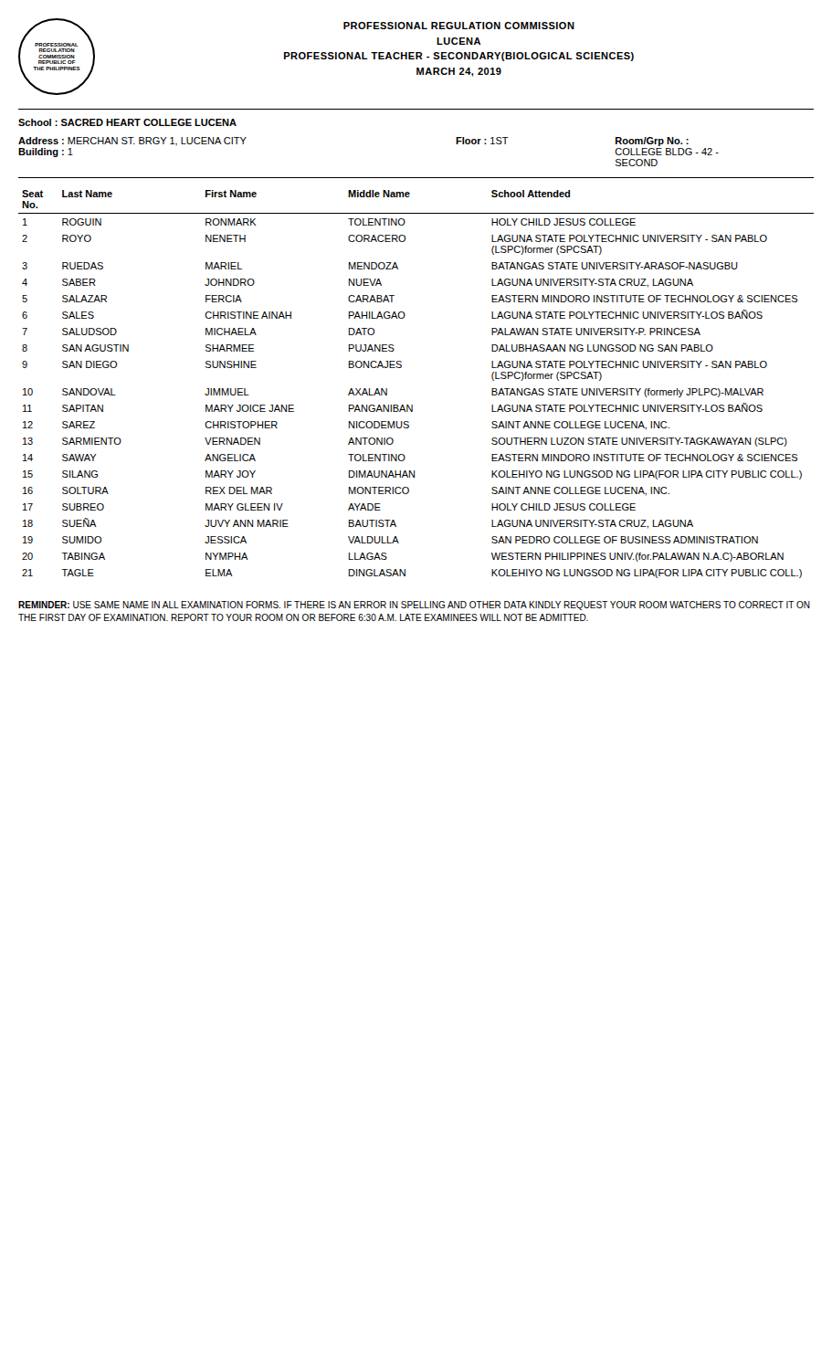PROFESSIONAL
REGULATION
COMMISSION
REPUBLIC OF
THE PHILIPPINES
PROFESSIONAL REGULATION COMMISSION
LUCENA
PROFESSIONAL TEACHER - SECONDARY(BIOLOGICAL SCIENCES)
MARCH 24, 2019
School : SACRED HEART COLLEGE LUCENA
| Address : MERCHAN ST. BRGY 1, LUCENA CITY Building : 1 | Floor : 1ST | Room/Grp No. : COLLEGE BLDG - 42 - SECOND |
| Seat No. | Last Name | First Name | Middle Name | School Attended |
| --- | --- | --- | --- | --- |
| 1 | ROGUIN | RONMARK | TOLENTINO | HOLY CHILD JESUS COLLEGE |
| 2 | ROYO | NENETH | CORACERO | LAGUNA STATE POLYTECHNIC UNIVERSITY - SAN PABLO (LSPC)former (SPCSAT) |
| 3 | RUEDAS | MARIEL | MENDOZA | BATANGAS STATE UNIVERSITY-ARASOF-NASUGBU |
| 4 | SABER | JOHNDRO | NUEVA | LAGUNA UNIVERSITY-STA CRUZ, LAGUNA |
| 5 | SALAZAR | FERCIA | CARABAT | EASTERN MINDORO INSTITUTE OF TECHNOLOGY & SCIENCES |
| 6 | SALES | CHRISTINE AINAH | PAHILAGAO | LAGUNA STATE POLYTECHNIC UNIVERSITY-LOS BAÑOS |
| 7 | SALUDSOD | MICHAELA | DATO | PALAWAN STATE UNIVERSITY-P. PRINCESA |
| 8 | SAN AGUSTIN | SHARMEE | PUJANES | DALUBHASAAN NG LUNGSOD NG SAN PABLO |
| 9 | SAN DIEGO | SUNSHINE | BONCAJES | LAGUNA STATE POLYTECHNIC UNIVERSITY - SAN PABLO (LSPC)former (SPCSAT) |
| 10 | SANDOVAL | JIMMUEL | AXALAN | BATANGAS STATE UNIVERSITY (formerly JPLPC)-MALVAR |
| 11 | SAPITAN | MARY JOICE JANE | PANGANIBAN | LAGUNA STATE POLYTECHNIC UNIVERSITY-LOS BAÑOS |
| 12 | SAREZ | CHRISTOPHER | NICODEMUS | SAINT ANNE COLLEGE LUCENA, INC. |
| 13 | SARMIENTO | VERNADEN | ANTONIO | SOUTHERN LUZON STATE UNIVERSITY-TAGKAWAYAN (SLPC) |
| 14 | SAWAY | ANGELICA | TOLENTINO | EASTERN MINDORO INSTITUTE OF TECHNOLOGY & SCIENCES |
| 15 | SILANG | MARY JOY | DIMAUNAHAN | KOLEHIYO NG LUNGSOD NG LIPA(FOR LIPA CITY PUBLIC COLL.) |
| 16 | SOLTURA | REX DEL MAR | MONTERICO | SAINT ANNE COLLEGE LUCENA, INC. |
| 17 | SUBREO | MARY GLEEN IV | AYADE | HOLY CHILD JESUS COLLEGE |
| 18 | SUEÑA | JUVY ANN MARIE | BAUTISTA | LAGUNA UNIVERSITY-STA CRUZ, LAGUNA |
| 19 | SUMIDO | JESSICA | VALDULLA | SAN PEDRO COLLEGE OF BUSINESS ADMINISTRATION |
| 20 | TABINGA | NYMPHA | LLAGAS | WESTERN PHILIPPINES UNIV.(for.PALAWAN N.A.C)-ABORLAN |
| 21 | TAGLE | ELMA | DINGLASAN | KOLEHIYO NG LUNGSOD NG LIPA(FOR LIPA CITY PUBLIC COLL.) |
REMINDER: USE SAME NAME IN ALL EXAMINATION FORMS. IF THERE IS AN ERROR IN SPELLING AND OTHER DATA KINDLY REQUEST YOUR ROOM WATCHERS TO CORRECT IT ON THE FIRST DAY OF EXAMINATION. REPORT TO YOUR ROOM ON OR BEFORE 6:30 A.M. LATE EXAMINEES WILL NOT BE ADMITTED.